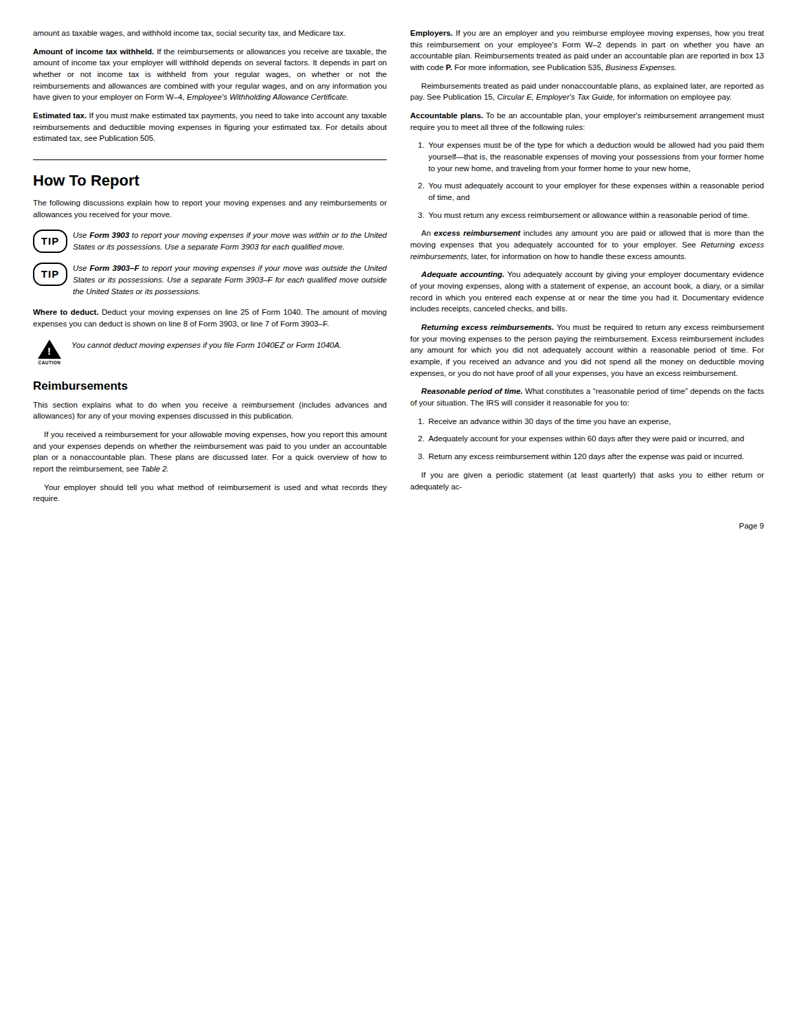amount as taxable wages, and withhold income tax, social security tax, and Medicare tax.
Amount of income tax withheld. If the reimbursements or allowances you receive are taxable, the amount of income tax your employer will withhold depends on several factors. It depends in part on whether or not income tax is withheld from your regular wages, on whether or not the reimbursements and allowances are combined with your regular wages, and on any information you have given to your employer on Form W–4, Employee's Withholding Allowance Certificate.
Estimated tax. If you must make estimated tax payments, you need to take into account any taxable reimbursements and deductible moving expenses in figuring your estimated tax. For details about estimated tax, see Publication 505.
How To Report
The following discussions explain how to report your moving expenses and any reimbursements or allowances you received for your move.
TIP
Use Form 3903 to report your moving expenses if your move was within or to the United States or its possessions. Use a separate Form 3903 for each qualified move.
TIP
Use Form 3903–F to report your moving expenses if your move was outside the United States or its possessions. Use a separate Form 3903–F for each qualified move outside the United States or its possessions.
Where to deduct. Deduct your moving expenses on line 25 of Form 1040. The amount of moving expenses you can deduct is shown on line 8 of Form 3903, or line 7 of Form 3903–F.
!
CAUTION
You cannot deduct moving expenses if you file Form 1040EZ or Form 1040A.
Reimbursements
This section explains what to do when you receive a reimbursement (includes advances and allowances) for any of your moving expenses discussed in this publication.
If you received a reimbursement for your allowable moving expenses, how you report this amount and your expenses depends on whether the reimbursement was paid to you under an accountable plan or a nonaccountable plan. These plans are discussed later. For a quick overview of how to report the reimbursement, see Table 2.
Your employer should tell you what method of reimbursement is used and what records they require.
Employers. If you are an employer and you reimburse employee moving expenses, how you treat this reimbursement on your employee's Form W–2 depends in part on whether you have an accountable plan. Reimbursements treated as paid under an accountable plan are reported in box 13 with code P. For more information, see Publication 535, Business Expenses.
Reimbursements treated as paid under nonaccountable plans, as explained later, are reported as pay. See Publication 15, Circular E, Employer's Tax Guide, for information on employee pay.
Accountable plans. To be an accountable plan, your employer's reimbursement arrangement must require you to meet all three of the following rules:
Your expenses must be of the type for which a deduction would be allowed had you paid them yourself—that is, the reasonable expenses of moving your possessions from your former home to your new home, and traveling from your former home to your new home,
You must adequately account to your employer for these expenses within a reasonable period of time, and
You must return any excess reimbursement or allowance within a reasonable period of time.
An excess reimbursement includes any amount you are paid or allowed that is more than the moving expenses that you adequately accounted for to your employer. See Returning excess reimbursements, later, for information on how to handle these excess amounts.
Adequate accounting. You adequately account by giving your employer documentary evidence of your moving expenses, along with a statement of expense, an account book, a diary, or a similar record in which you entered each expense at or near the time you had it. Documentary evidence includes receipts, canceled checks, and bills.
Returning excess reimbursements. You must be required to return any excess reimbursement for your moving expenses to the person paying the reimbursement. Excess reimbursement includes any amount for which you did not adequately account within a reasonable period of time. For example, if you received an advance and you did not spend all the money on deductible moving expenses, or you do not have proof of all your expenses, you have an excess reimbursement.
Reasonable period of time. What constitutes a “reasonable period of time” depends on the facts of your situation. The IRS will consider it reasonable for you to:
Receive an advance within 30 days of the time you have an expense,
Adequately account for your expenses within 60 days after they were paid or incurred, and
Return any excess reimbursement within 120 days after the expense was paid or incurred.
If you are given a periodic statement (at least quarterly) that asks you to either return or adequately ac-
Page 9